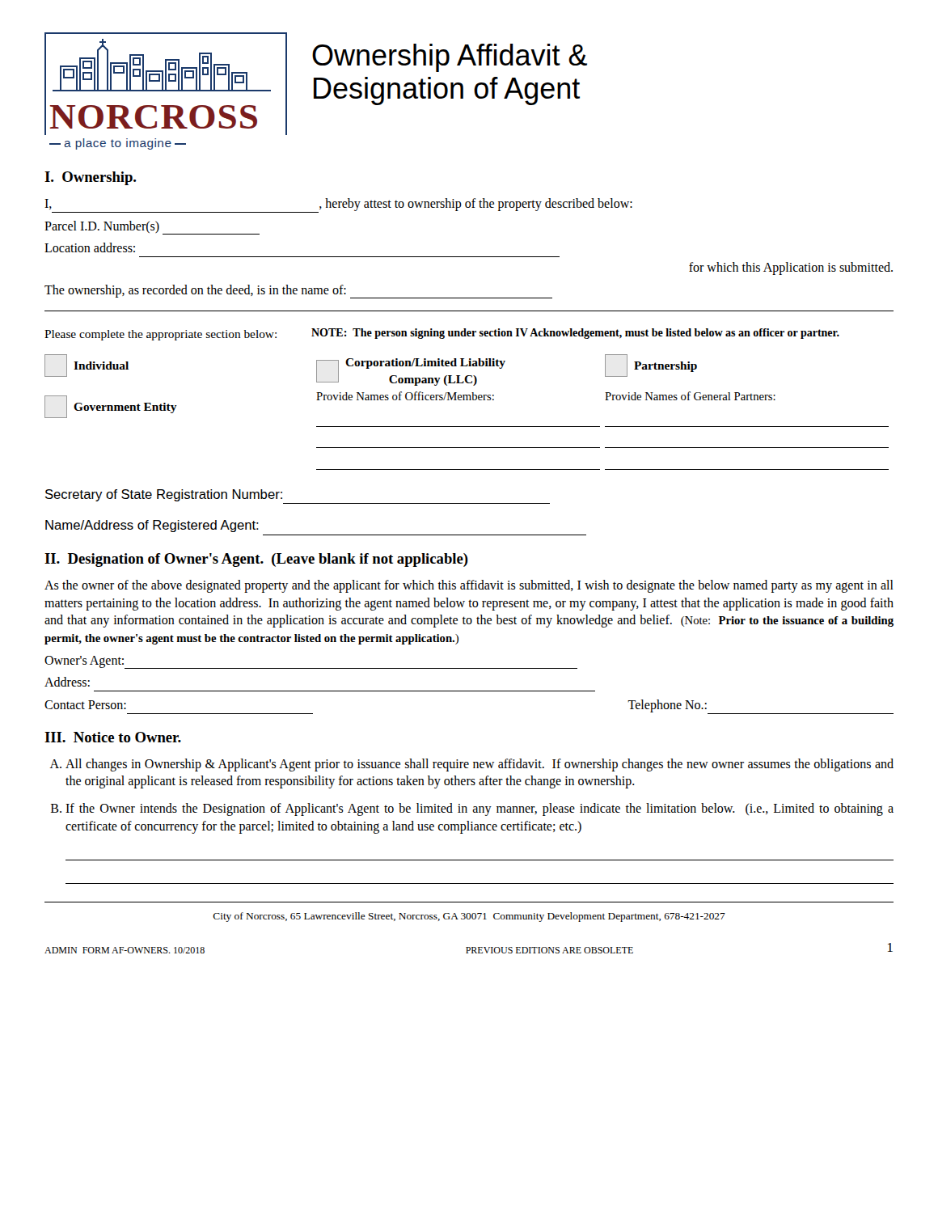NORCROSS
a place to imagine
Ownership Affidavit &
Designation of Agent
I. Ownership.
I, , hereby attest to ownership of the property described below:
Parcel I.D. Number(s)
Location address:
for which this Application is submitted.
The ownership, as recorded on the deed, is in the name of:
Please complete the appropriate section below:
NOTE: The person signing under section IV Acknowledgement, must be listed below as an officer or partner.
| Individual | Corporation/Limited Liability Company (LLC) | Partnership |
| Government Entity | Provide Names of Officers/Members: | Provide Names of General Partners: |
Secretary of State Registration Number:
Name/Address of Registered Agent:
II. Designation of Owner's Agent. (Leave blank if not applicable)
As the owner of the above designated property and the applicant for which this affidavit is submitted, I wish to designate the below named party as my agent in all matters pertaining to the location address. In authorizing the agent named below to represent me, or my company, I attest that the application is made in good faith and that any information contained in the application is accurate and complete to the best of my knowledge and belief. (Note: Prior to the issuance of a building permit, the owner's agent must be the contractor listed on the permit application.)
Owner's Agent:
Address:
Contact Person:
Telephone No.:
III. Notice to Owner.
All changes in Ownership & Applicant's Agent prior to issuance shall require new affidavit. If ownership changes the new owner assumes the obligations and the original applicant is released from responsibility for actions taken by others after the change in ownership.
If the Owner intends the Designation of Applicant's Agent to be limited in any manner, please indicate the limitation below. (i.e., Limited to obtaining a certificate of concurrency for the parcel; limited to obtaining a land use compliance certificate; etc.)
City of Norcross, 65 Lawrenceville Street, Norcross, GA 30071 Community Development Department, 678-421-2027
ADMIN FORM AF-OWNERS. 10/2018
PREVIOUS EDITIONS ARE OBSOLETE
1